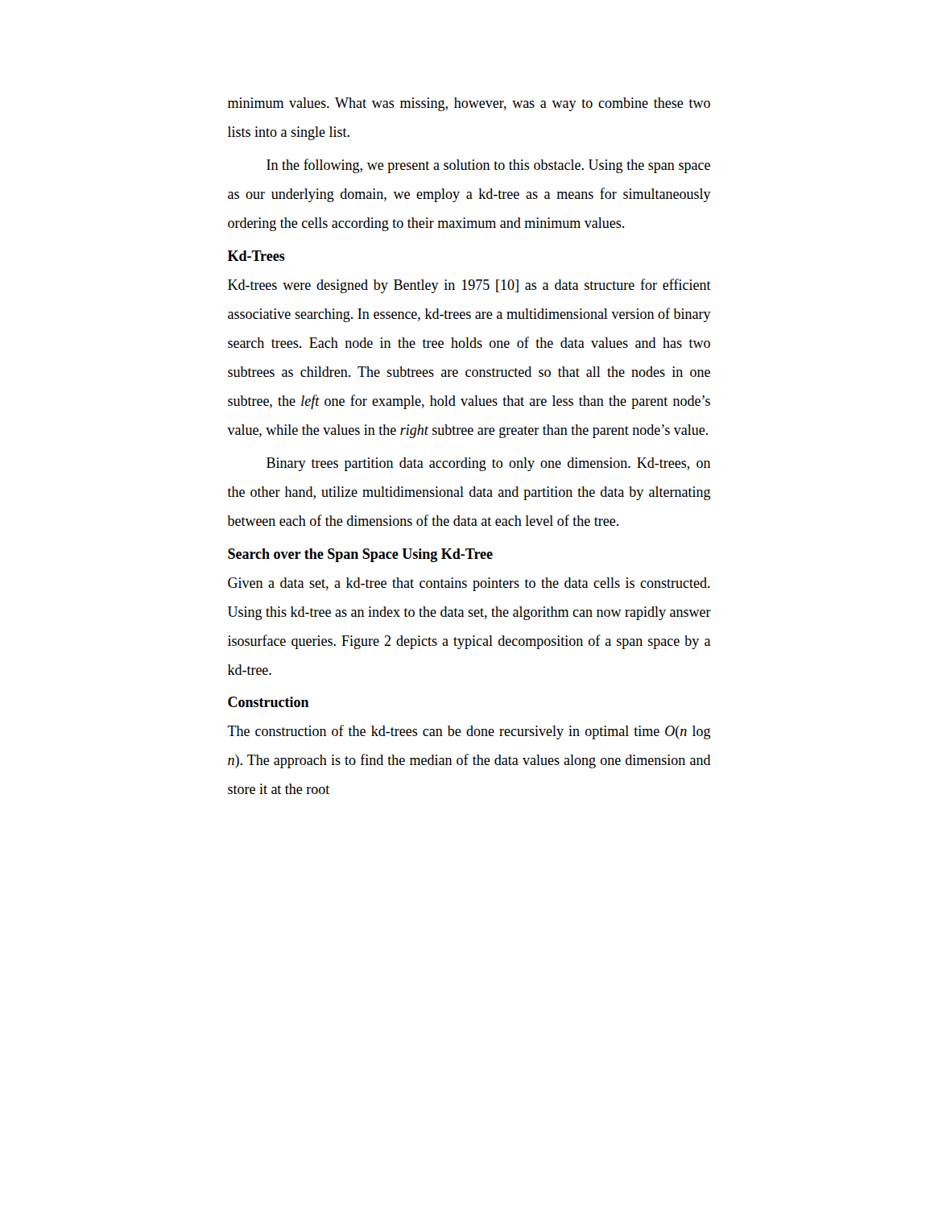minimum values. What was missing, however, was a way to combine these two lists into a single list.
In the following, we present a solution to this obstacle. Using the span space as our underlying domain, we employ a kd-tree as a means for simultaneously ordering the cells according to their maximum and minimum values.
Kd-Trees
Kd-trees were designed by Bentley in 1975 [10] as a data structure for efficient associative searching. In essence, kd-trees are a multidimensional version of binary search trees. Each node in the tree holds one of the data values and has two subtrees as children. The subtrees are constructed so that all the nodes in one subtree, the left one for example, hold values that are less than the parent node’s value, while the values in the right subtree are greater than the parent node’s value.
Binary trees partition data according to only one dimension. Kd-trees, on the other hand, utilize multidimensional data and partition the data by alternating between each of the dimensions of the data at each level of the tree.
Search over the Span Space Using Kd-Tree
Given a data set, a kd-tree that contains pointers to the data cells is constructed. Using this kd-tree as an index to the data set, the algorithm can now rapidly answer isosurface queries. Figure 2 depicts a typical decomposition of a span space by a kd-tree.
Construction
The construction of the kd-trees can be done recursively in optimal time O(n log n). The approach is to find the median of the data values along one dimension and store it at the root